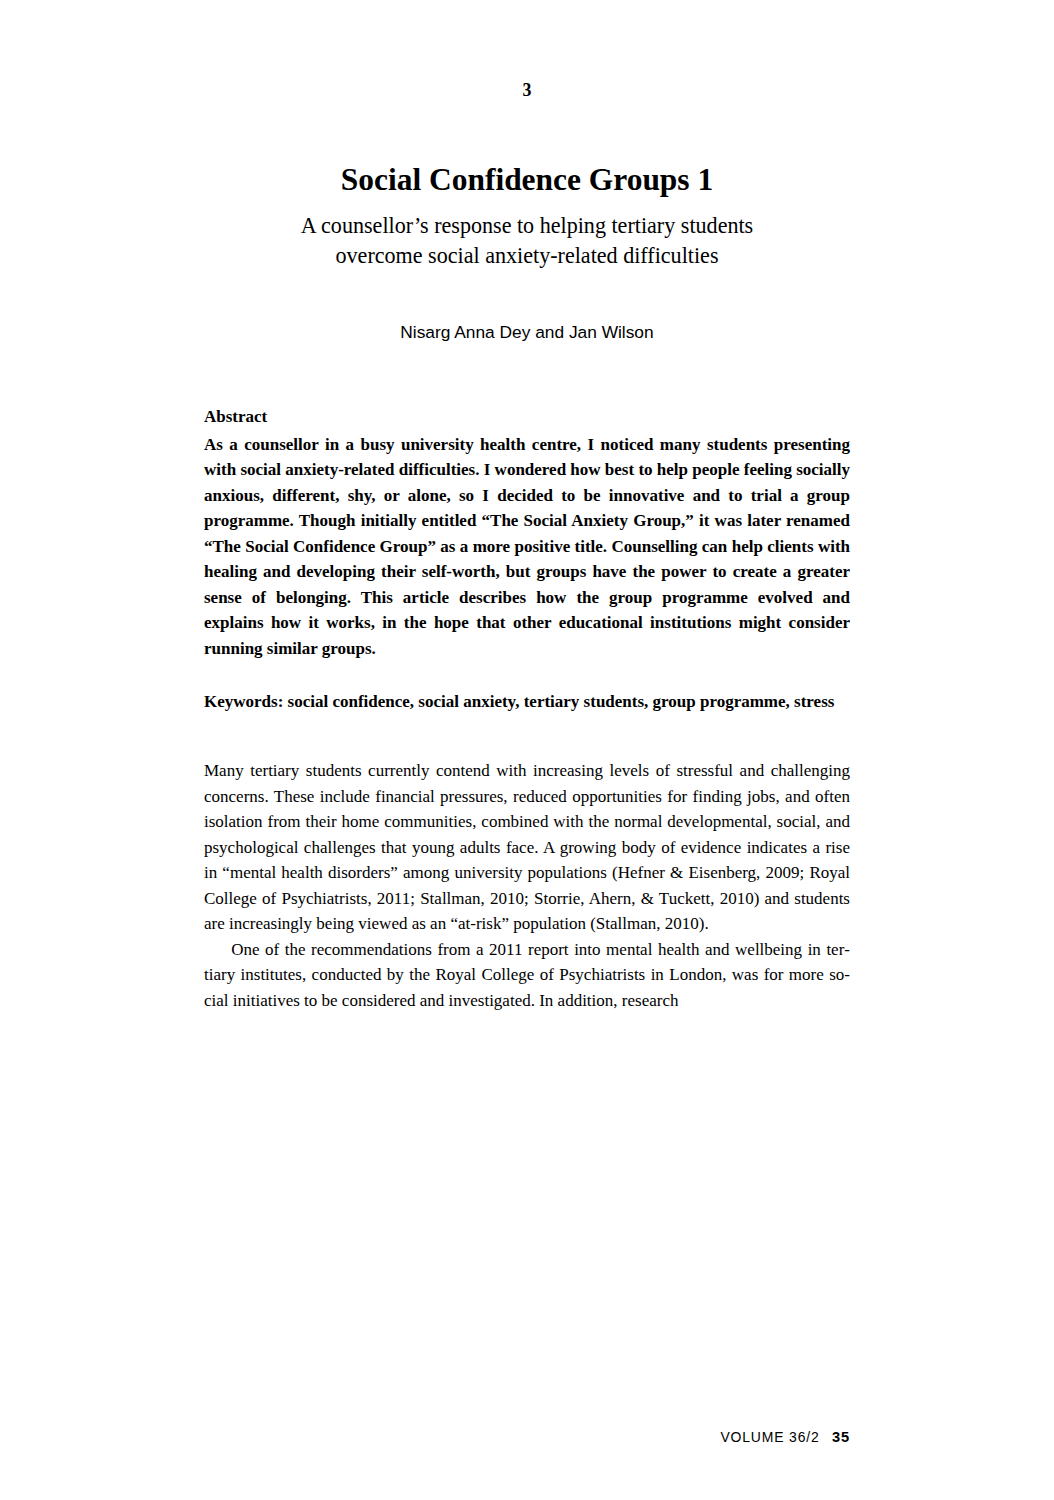3
Social Confidence Groups 1
A counsellor’s response to helping tertiary students
overcome social anxiety-related difficulties
Nisarg Anna Dey and Jan Wilson
Abstract
As a counsellor in a busy university health centre, I noticed many students presenting with social anxiety-related difficulties. I wondered how best to help people feeling socially anxious, different, shy, or alone, so I decided to be innovative and to trial a group programme. Though initially entitled “The Social Anxiety Group,” it was later renamed “The Social Confidence Group” as a more positive title. Counselling can help clients with healing and developing their self-worth, but groups have the power to create a greater sense of belonging. This article describes how the group programme evolved and explains how it works, in the hope that other educational institutions might consider running similar groups.
Keywords: social confidence, social anxiety, tertiary students, group programme, stress
Many tertiary students currently contend with increasing levels of stressful and challenging concerns. These include financial pressures, reduced opportunities for finding jobs, and often isolation from their home communities, combined with the normal developmental, social, and psychological challenges that young adults face. A growing body of evidence indicates a rise in “mental health disorders” among university populations (Hefner & Eisenberg, 2009; Royal College of Psychiatrists, 2011; Stallman, 2010; Storrie, Ahern, & Tuckett, 2010) and students are increasingly being viewed as an “at-risk” population (Stallman, 2010).
One of the recommendations from a 2011 report into mental health and wellbeing in tertiary institutes, conducted by the Royal College of Psychiatrists in London, was for more social initiatives to be considered and investigated. In addition, research
VOLUME 36/235